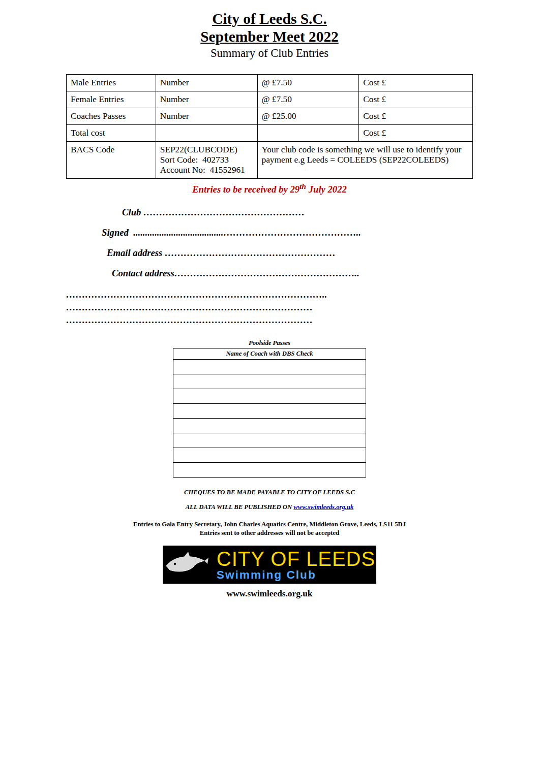City of Leeds S.C.
September Meet 2022
Summary of Club Entries
| Male Entries | Number | @ £7.50 | Cost £ |
| Female Entries | Number | @ £7.50 | Cost £ |
| Coaches Passes | Number | @ £25.00 | Cost £ |
| Total cost | | | Cost £ |
| BACS Code | SEP22(CLUBCODE) Sort Code: 402733 Account No: 41552961 | Your club code is something we will use to identify your payment e.g Leeds = COLEEDS (SEP22COLEEDS) |
Entries to be received by 29th July 2022
Club ……………………………………………
Signed ......................................……………………………………..
Email address ………………………………………………
Contact address…………………………………………………..
………………………………………………………………………..
……………………………………………………………………
……………………………………………………………………
Poolside Passes
| Name of Coach with DBS Check |
| --- |
CHEQUES TO BE MADE PAYABLE TO CITY OF LEEDS S.C
ALL DATA WILL BE PUBLISHED ON www.swimleeds.org.uk
Entries to Gala Entry Secretary, John Charles Aquatics Centre, Middleton Grove, Leeds, LS11 5DJ
Entries sent to other addresses will not be accepted
CITY OF LEEDS Swimming Club
www.swimleeds.org.uk